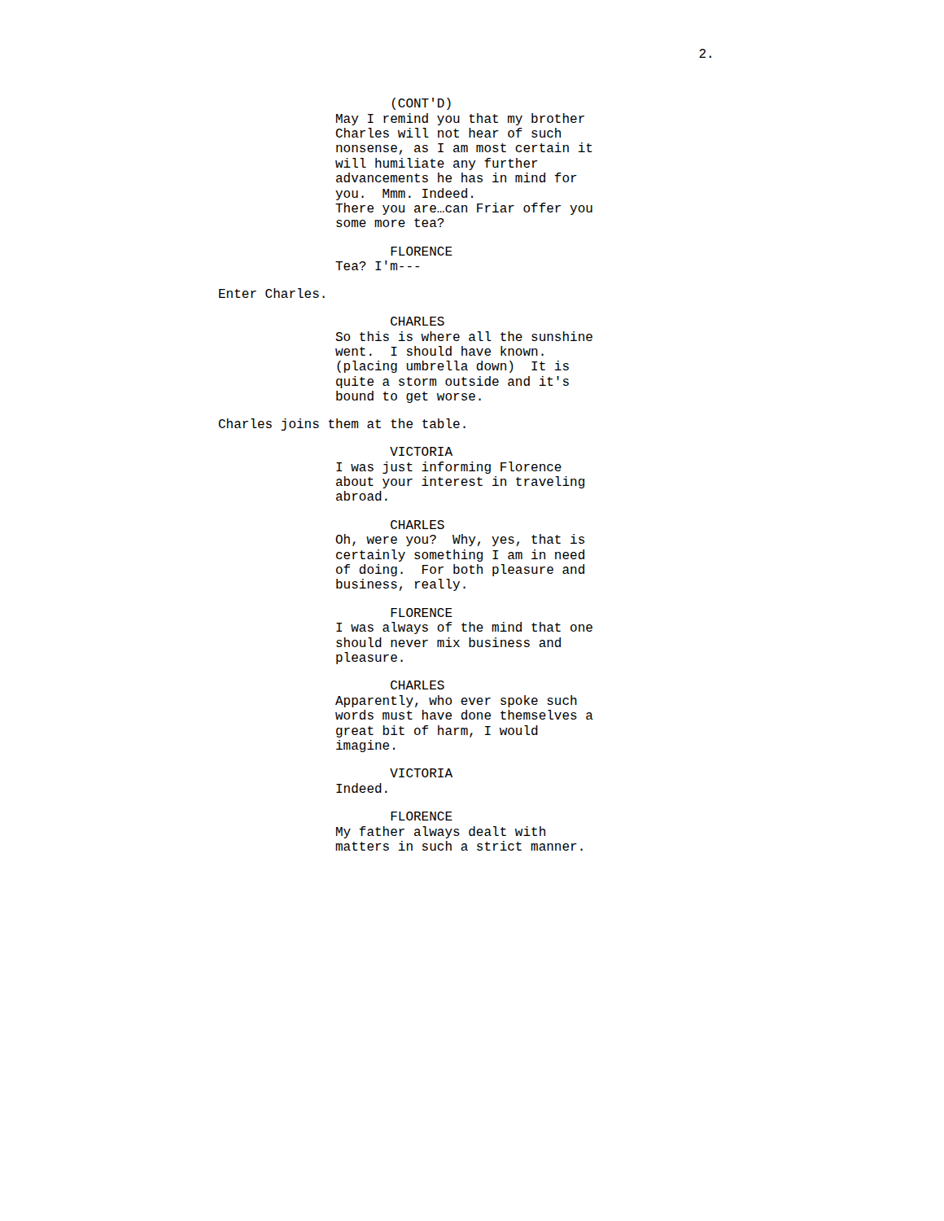2.
(CONT'D)
May I remind you that my brother Charles will not hear of such nonsense, as I am most certain it will humiliate any further advancements he has in mind for you. Mmm. Indeed. There you are…can Friar offer you some more tea?
FLORENCE
Tea? I'm---
Enter Charles.
CHARLES
So this is where all the sunshine went. I should have known. (placing umbrella down) It is quite a storm outside and it's bound to get worse.
Charles joins them at the table.
VICTORIA
I was just informing Florence about your interest in traveling abroad.
CHARLES
Oh, were you? Why, yes, that is certainly something I am in need of doing. For both pleasure and business, really.
FLORENCE
I was always of the mind that one should never mix business and pleasure.
CHARLES
Apparently, who ever spoke such words must have done themselves a great bit of harm, I would imagine.
VICTORIA
Indeed.
FLORENCE
My father always dealt with matters in such a strict manner.